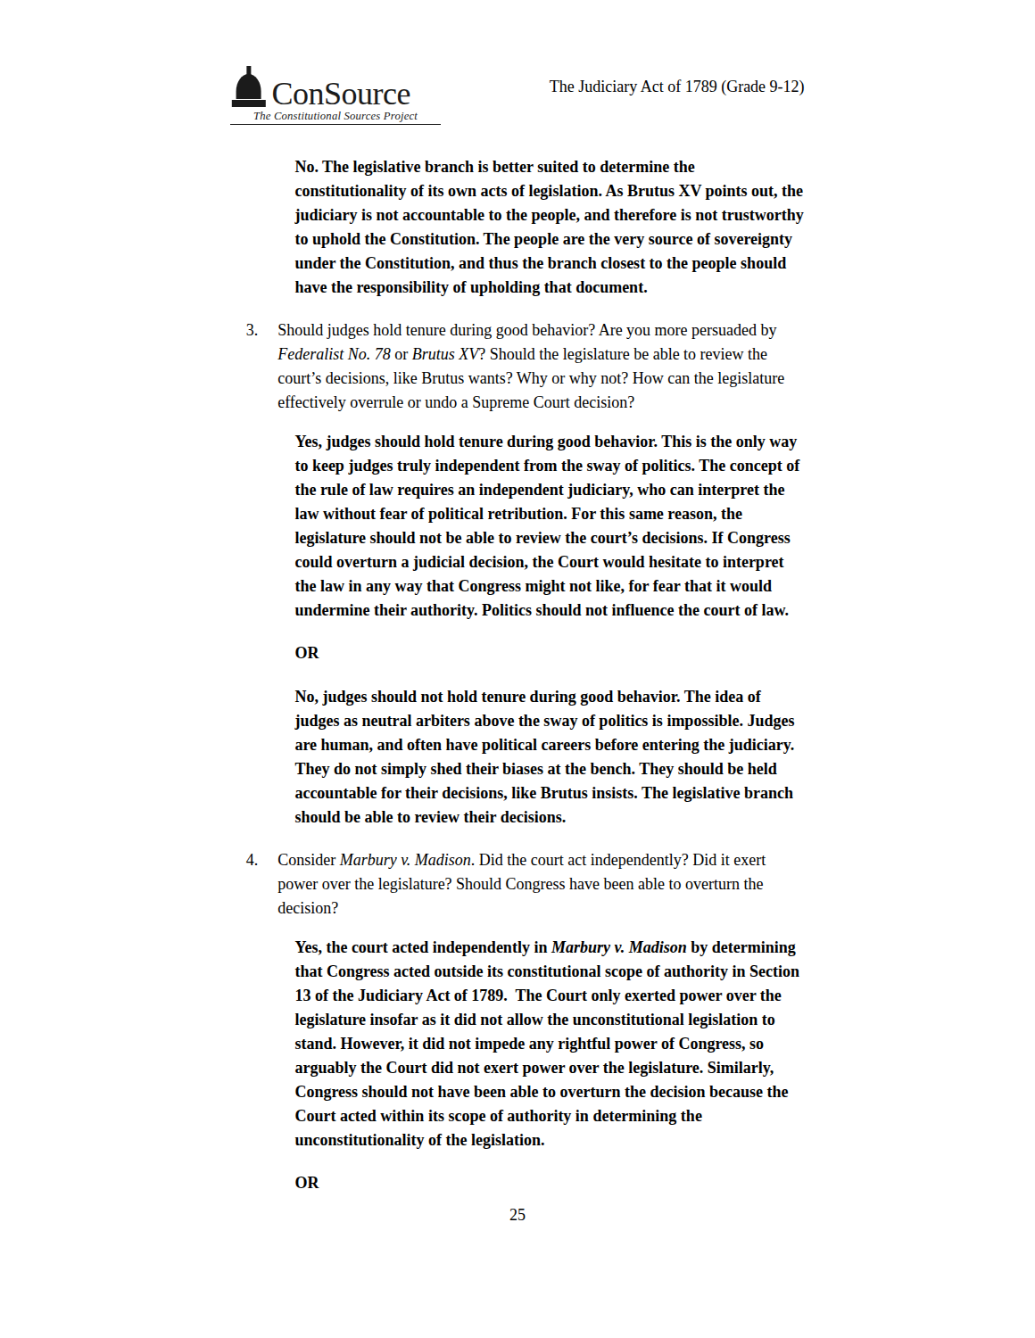Con Source
The Constitutional Sources Project
The Judiciary Act of 1789 (Grade 9-12)
No. The legislative branch is better suited to determine the constitutionality of its own acts of legislation. As Brutus XV points out, the judiciary is not accountable to the people, and therefore is not trustworthy to uphold the Constitution. The people are the very source of sovereignty under the Constitution, and thus the branch closest to the people should have the responsibility of upholding that document.
3.
Should judges hold tenure during good behavior? Are you more persuaded by Federalist No. 78 or Brutus XV? Should the legislature be able to review the court’s decisions, like Brutus wants? Why or why not? How can the legislature effectively overrule or undo a Supreme Court decision?
Yes, judges should hold tenure during good behavior. This is the only way to keep judges truly independent from the sway of politics. The concept of the rule of law requires an independent judiciary, who can interpret the law without fear of political retribution. For this same reason, the legislature should not be able to review the court’s decisions. If Congress could overturn a judicial decision, the Court would hesitate to interpret the law in any way that Congress might not like, for fear that it would undermine their authority. Politics should not influence the court of law.
OR
No, judges should not hold tenure during good behavior. The idea of judges as neutral arbiters above the sway of politics is impossible. Judges are human, and often have political careers before entering the judiciary. They do not simply shed their biases at the bench. They should be held accountable for their decisions, like Brutus insists. The legislative branch should be able to review their decisions.
4.
Consider Marbury v. Madison. Did the court act independently? Did it exert power over the legislature? Should Congress have been able to overturn the decision?
Yes, the court acted independently in Marbury v. Madison by determining that Congress acted outside its constitutional scope of authority in Section 13 of the Judiciary Act of 1789. The Court only exerted power over the legislature insofar as it did not allow the unconstitutional legislation to stand. However, it did not impede any rightful power of Congress, so arguably the Court did not exert power over the legislature. Similarly, Congress should not have been able to overturn the decision because the Court acted within its scope of authority in determining the unconstitutionality of the legislation.
OR
25